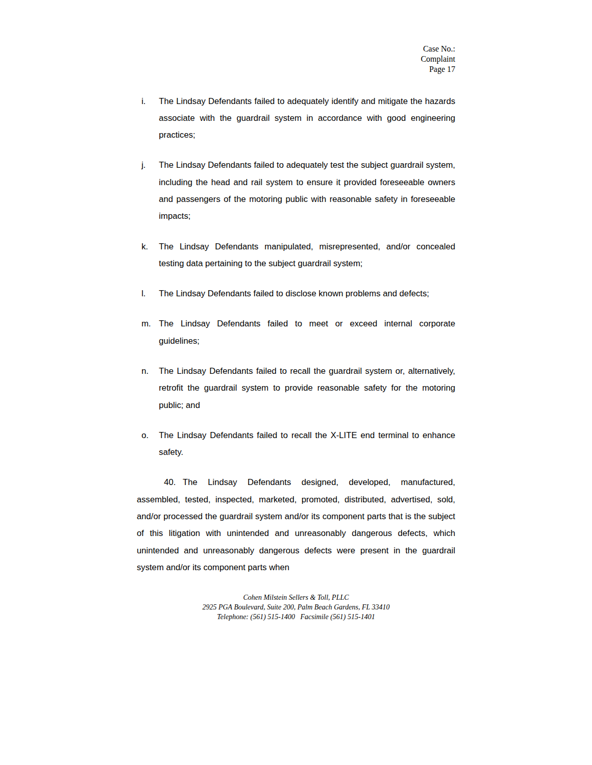Case No.:
Complaint
Page 17
i. The Lindsay Defendants failed to adequately identify and mitigate the hazards associate with the guardrail system in accordance with good engineering practices;
j. The Lindsay Defendants failed to adequately test the subject guardrail system, including the head and rail system to ensure it provided foreseeable owners and passengers of the motoring public with reasonable safety in foreseeable impacts;
k. The Lindsay Defendants manipulated, misrepresented, and/or concealed testing data pertaining to the subject guardrail system;
l. The Lindsay Defendants failed to disclose known problems and defects;
m. The Lindsay Defendants failed to meet or exceed internal corporate guidelines;
n. The Lindsay Defendants failed to recall the guardrail system or, alternatively, retrofit the guardrail system to provide reasonable safety for the motoring public; and
o. The Lindsay Defendants failed to recall the X-LITE end terminal to enhance safety.
40. The Lindsay Defendants designed, developed, manufactured, assembled, tested, inspected, marketed, promoted, distributed, advertised, sold, and/or processed the guardrail system and/or its component parts that is the subject of this litigation with unintended and unreasonably dangerous defects, which unintended and unreasonably dangerous defects were present in the guardrail system and/or its component parts when
Cohen Milstein Sellers & Toll, PLLC
2925 PGA Boulevard, Suite 200, Palm Beach Gardens, FL 33410
Telephone: (561) 515-1400 Facsimile (561) 515-1401